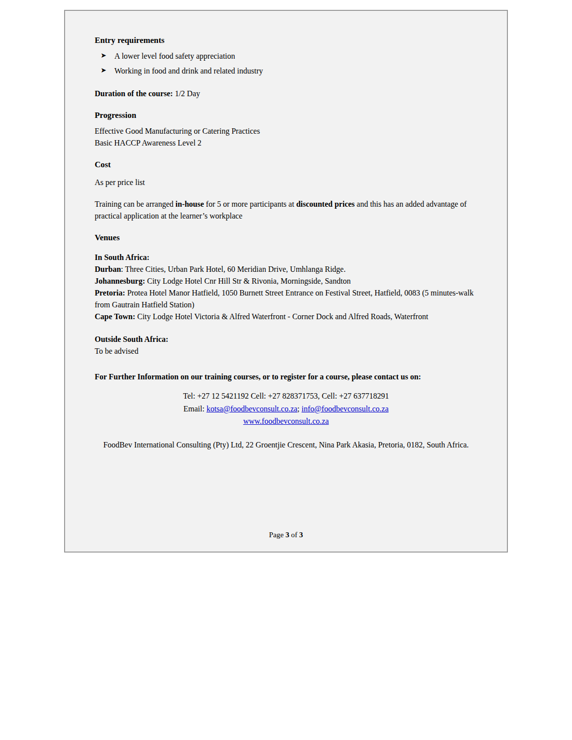Entry requirements
A lower level food safety appreciation
Working in food and drink and related industry
Duration of the course: 1/2 Day
Progression
Effective Good Manufacturing or Catering Practices
Basic HACCP Awareness Level 2
Cost
As per price list
Training can be arranged in-house for 5 or more participants at discounted prices and this has an added advantage of practical application at the learner’s workplace
Venues
In South Africa:
Durban: Three Cities, Urban Park Hotel, 60 Meridian Drive, Umhlanga Ridge.
Johannesburg: City Lodge Hotel Cnr Hill Str & Rivonia, Morningside, Sandton
Pretoria: Protea Hotel Manor Hatfield, 1050 Burnett Street Entrance on Festival Street, Hatfield, 0083 (5 minutes-walk from Gautrain Hatfield Station)
Cape Town: City Lodge Hotel Victoria & Alfred Waterfront - Corner Dock and Alfred Roads, Waterfront
Outside South Africa:
To be advised
For Further Information on our training courses, or to register for a course, please contact us on:
Tel: +27 12 5421192 Cell: +27 828371753, Cell: +27 637718291
Email: kotsa@foodbevconsult.co.za; info@foodbevconsult.co.za
www.foodbevconsult.co.za
FoodBev International Consulting (Pty) Ltd, 22 Groentjie Crescent, Nina Park Akasia, Pretoria, 0182, South Africa.
Page 3 of 3